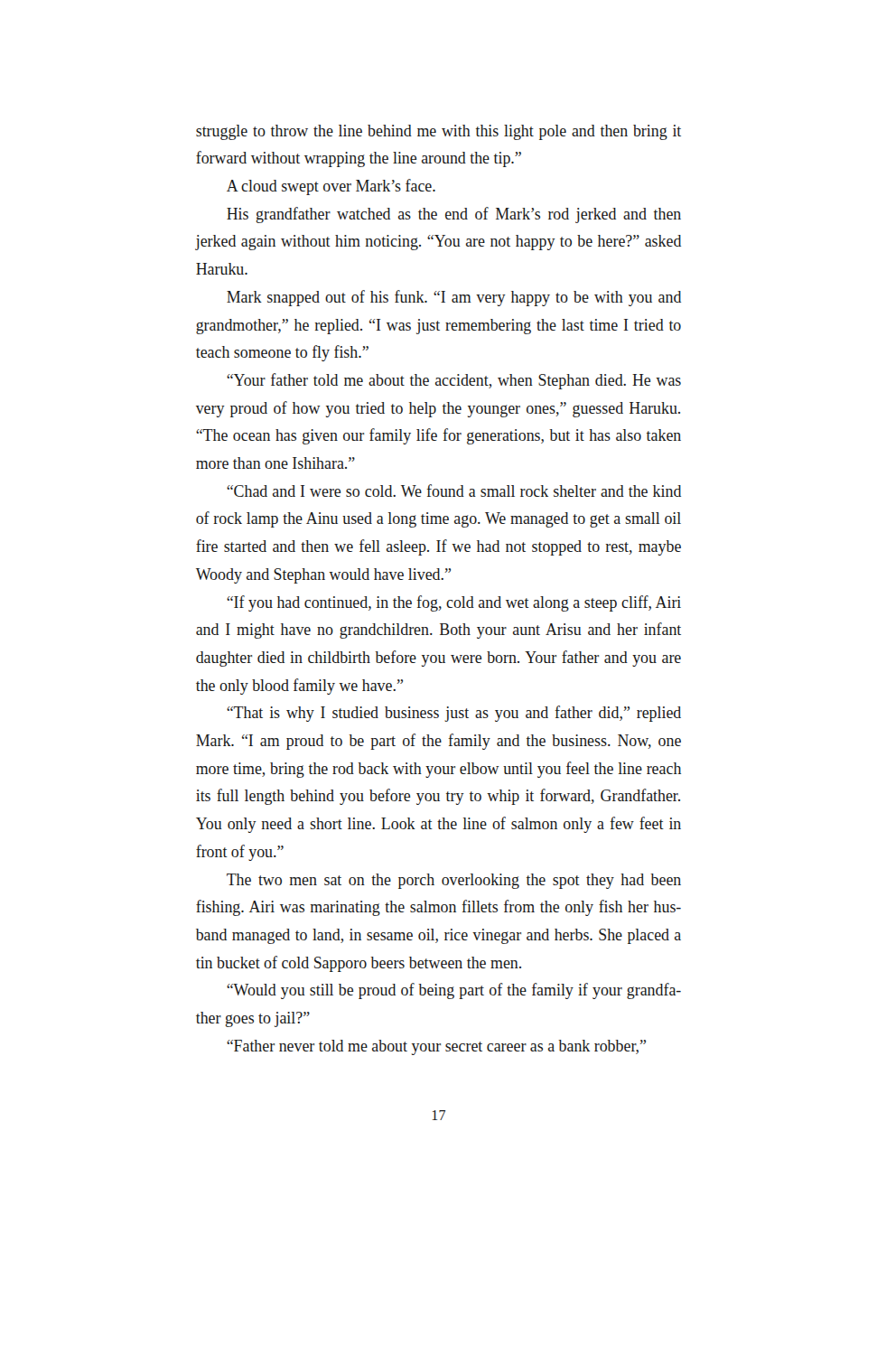struggle to throw the line behind me with this light pole and then bring it forward without wrapping the line around the tip.”
A cloud swept over Mark’s face.
His grandfather watched as the end of Mark’s rod jerked and then jerked again without him noticing. “You are not happy to be here?” asked Haruku.
Mark snapped out of his funk. “I am very happy to be with you and grandmother,” he replied. “I was just remembering the last time I tried to teach someone to fly fish.”
“Your father told me about the accident, when Stephan died. He was very proud of how you tried to help the younger ones,” guessed Haruku. “The ocean has given our family life for generations, but it has also taken more than one Ishihara.”
“Chad and I were so cold. We found a small rock shelter and the kind of rock lamp the Ainu used a long time ago. We managed to get a small oil fire started and then we fell asleep. If we had not stopped to rest, maybe Woody and Stephan would have lived.”
“If you had continued, in the fog, cold and wet along a steep cliff, Airi and I might have no grandchildren. Both your aunt Arisu and her infant daughter died in childbirth before you were born. Your father and you are the only blood family we have.”
“That is why I studied business just as you and father did,” replied Mark. “I am proud to be part of the family and the business. Now, one more time, bring the rod back with your elbow until you feel the line reach its full length behind you before you try to whip it forward, Grandfather. You only need a short line. Look at the line of salmon only a few feet in front of you.”
The two men sat on the porch overlooking the spot they had been fishing. Airi was marinating the salmon fillets from the only fish her husband managed to land, in sesame oil, rice vinegar and herbs. She placed a tin bucket of cold Sapporo beers between the men.
“Would you still be proud of being part of the family if your grandfather goes to jail?”
“Father never told me about your secret career as a bank robber,”
17